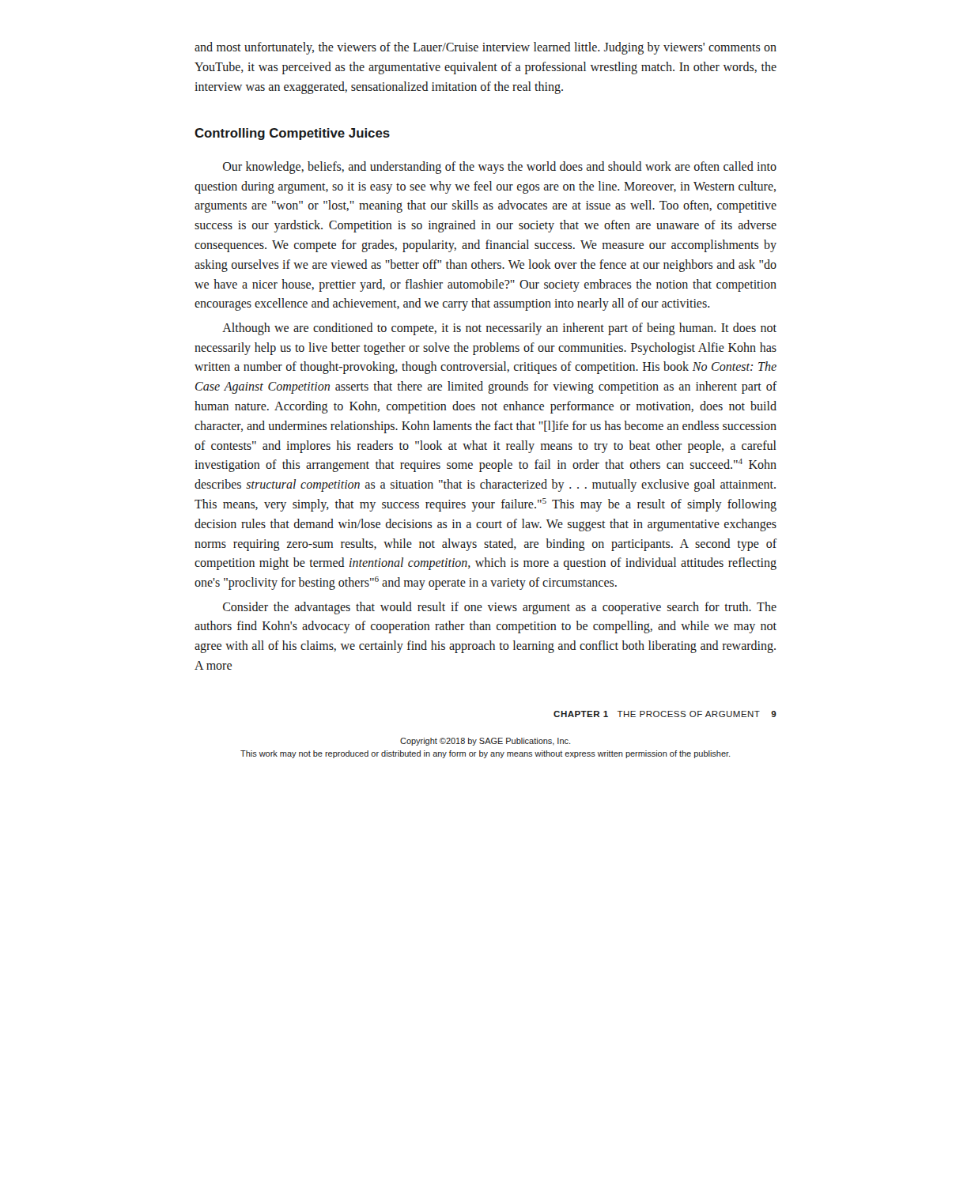and most unfortunately, the viewers of the Lauer/Cruise interview learned little. Judging by viewers' comments on YouTube, it was perceived as the argumentative equivalent of a professional wrestling match. In other words, the interview was an exaggerated, sensationalized imitation of the real thing.
Controlling Competitive Juices
Our knowledge, beliefs, and understanding of the ways the world does and should work are often called into question during argument, so it is easy to see why we feel our egos are on the line. Moreover, in Western culture, arguments are "won" or "lost," meaning that our skills as advocates are at issue as well. Too often, competitive success is our yardstick. Competition is so ingrained in our society that we often are unaware of its adverse consequences. We compete for grades, popularity, and financial success. We measure our accomplishments by asking ourselves if we are viewed as "better off" than others. We look over the fence at our neighbors and ask "do we have a nicer house, prettier yard, or flashier automobile?" Our society embraces the notion that competition encourages excellence and achievement, and we carry that assumption into nearly all of our activities.
Although we are conditioned to compete, it is not necessarily an inherent part of being human. It does not necessarily help us to live better together or solve the problems of our communities. Psychologist Alfie Kohn has written a number of thought-provoking, though controversial, critiques of competition. His book No Contest: The Case Against Competition asserts that there are limited grounds for viewing competition as an inherent part of human nature. According to Kohn, competition does not enhance performance or motivation, does not build character, and undermines relationships. Kohn laments the fact that "[l]ife for us has become an endless succession of contests" and implores his readers to "look at what it really means to try to beat other people, a careful investigation of this arrangement that requires some people to fail in order that others can succeed."4 Kohn describes structural competition as a situation "that is characterized by . . . mutually exclusive goal attainment. This means, very simply, that my success requires your failure."5 This may be a result of simply following decision rules that demand win/lose decisions as in a court of law. We suggest that in argumentative exchanges norms requiring zero-sum results, while not always stated, are binding on participants. A second type of competition might be termed intentional competition, which is more a question of individual attitudes reflecting one's "proclivity for besting others"6 and may operate in a variety of circumstances.
Consider the advantages that would result if one views argument as a cooperative search for truth. The authors find Kohn's advocacy of cooperation rather than competition to be compelling, and while we may not agree with all of his claims, we certainly find his approach to learning and conflict both liberating and rewarding. A more
Chapter 1 The Process of Argument9
Copyright ©2018 by SAGE Publications, Inc.
This work may not be reproduced or distributed in any form or by any means without express written permission of the publisher.